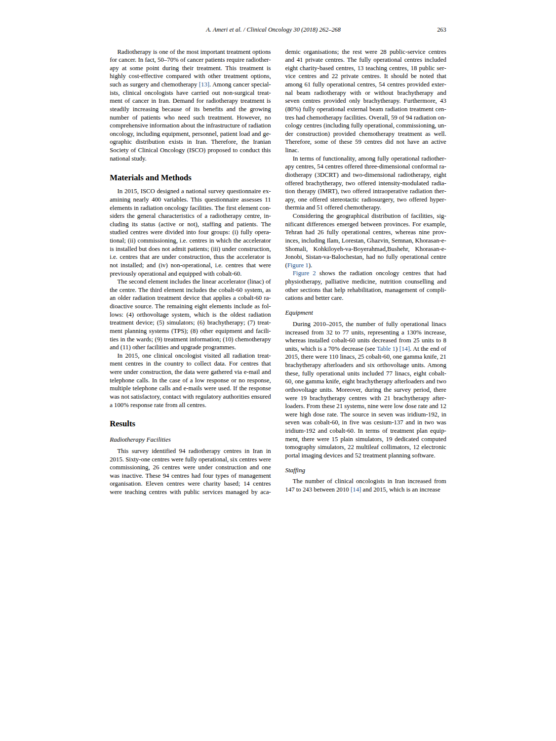263 A. Ameri et al. / Clinical Oncology 30 (2018) 262–268
Radiotherapy is one of the most important treatment options for cancer. In fact, 50–70% of cancer patients require radiotherapy at some point during their treatment. This treatment is highly cost-effective compared with other treatment options, such as surgery and chemotherapy [13]. Among cancer specialists, clinical oncologists have carried out non-surgical treatment of cancer in Iran. Demand for radiotherapy treatment is steadily increasing because of its benefits and the growing number of patients who need such treatment. However, no comprehensive information about the infrastructure of radiation oncology, including equipment, personnel, patient load and geographic distribution exists in Iran. Therefore, the Iranian Society of Clinical Oncology (ISCO) proposed to conduct this national study.
Materials and Methods
In 2015, ISCO designed a national survey questionnaire examining nearly 400 variables. This questionnaire assesses 11 elements in radiation oncology facilities. The first element considers the general characteristics of a radiotherapy centre, including its status (active or not), staffing and patients. The studied centres were divided into four groups: (i) fully operational; (ii) commissioning, i.e. centres in which the accelerator is installed but does not admit patients; (iii) under construction, i.e. centres that are under construction, thus the accelerator is not installed; and (iv) non-operational, i.e. centres that were previously operational and equipped with cobalt-60.
The second element includes the linear accelerator (linac) of the centre. The third element includes the cobalt-60 system, as an older radiation treatment device that applies a cobalt-60 radioactive source. The remaining eight elements include as follows: (4) orthovoltage system, which is the oldest radiation treatment device; (5) simulators; (6) brachytherapy; (7) treatment planning systems (TPS); (8) other equipment and facilities in the wards; (9) treatment information; (10) chemotherapy and (11) other facilities and upgrade programmes.
In 2015, one clinical oncologist visited all radiation treatment centres in the country to collect data. For centres that were under construction, the data were gathered via e-mail and telephone calls. In the case of a low response or no response, multiple telephone calls and e-mails were used. If the response was not satisfactory, contact with regulatory authorities ensured a 100% response rate from all centres.
Results
Radiotherapy Facilities
This survey identified 94 radiotherapy centres in Iran in 2015. Sixty-one centres were fully operational, six centres were commissioning, 26 centres were under construction and one was inactive. These 94 centres had four types of management organisation. Eleven centres were charity based; 14 centres were teaching centres with public services managed by academic organisations; the rest were 28 public-service centres and 41 private centres. The fully operational centres included eight charity-based centres, 13 teaching centres, 18 public service centres and 22 private centres. It should be noted that among 61 fully operational centres, 54 centres provided external beam radiotherapy with or without brachytherapy and seven centres provided only brachytherapy. Furthermore, 43 (80%) fully operational external beam radiation treatment centres had chemotherapy facilities. Overall, 59 of 94 radiation oncology centres (including fully operational, commissioning, under construction) provided chemotherapy treatment as well. Therefore, some of these 59 centres did not have an active linac.
In terms of functionality, among fully operational radiotherapy centres, 54 centres offered three-dimensional conformal radiotherapy (3DCRT) and two-dimensional radiotherapy, eight offered brachytherapy, two offered intensity-modulated radiation therapy (IMRT), two offered intraoperative radiation therapy, one offered stereotactic radiosurgery, two offered hyperthermia and 51 offered chemotherapy.
Considering the geographical distribution of facilities, significant differences emerged between provinces. For example, Tehran had 26 fully operational centres, whereas nine provinces, including Ilam, Lorestan, Ghazvin, Semnan, Khorasan-e-Shomali, Kohkiloyeh-va-Boyerahmad,Bushehr, Khorasan-e- Jonobi, Sistan-va-Balochestan, had no fully operational centre (Figure 1).
Figure 2 shows the radiation oncology centres that had physiotherapy, palliative medicine, nutrition counselling and other sections that help rehabilitation, management of complications and better care.
Equipment
During 2010–2015, the number of fully operational linacs increased from 32 to 77 units, representing a 130% increase, whereas installed cobalt-60 units decreased from 25 units to 8 units, which is a 70% decrease (see Table 1) [14]. At the end of 2015, there were 110 linacs, 25 cobalt-60, one gamma knife, 21 brachytherapy afterloaders and six orthovoltage units. Among these, fully operational units included 77 linacs, eight cobalt-60, one gamma knife, eight brachytherapy afterloaders and two orthovoltage units. Moreover, during the survey period, there were 19 brachytherapy centres with 21 brachytherapy afterloaders. From these 21 systems, nine were low dose rate and 12 were high dose rate. The source in seven was iridium-192, in seven was cobalt-60, in five was cesium-137 and in two was iridium-192 and cobalt-60. In terms of treatment plan equipment, there were 15 plain simulators, 19 dedicated computed tomography simulators, 22 multileaf collimators, 12 electronic portal imaging devices and 52 treatment planning software.
Staffing
The number of clinical oncologists in Iran increased from 147 to 243 between 2010 [14] and 2015, which is an increase